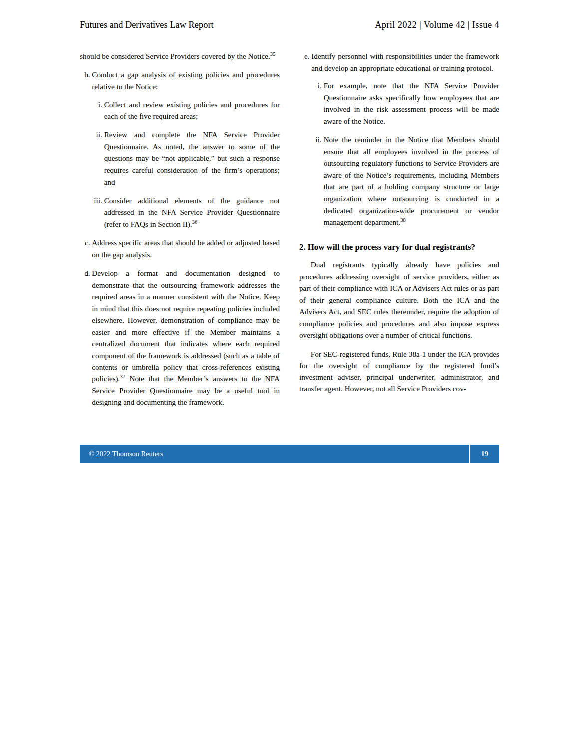Futures and Derivatives Law Report
April 2022 | Volume 42 | Issue 4
should be considered Service Providers covered by the Notice.35
Conduct a gap analysis of existing policies and procedures relative to the Notice:
Collect and review existing policies and procedures for each of the five required areas;
Review and complete the NFA Service Provider Questionnaire. As noted, the answer to some of the questions may be “not applicable,” but such a response requires careful consideration of the firm’s operations; and
Consider additional elements of the guidance not addressed in the NFA Service Provider Questionnaire (refer to FAQs in Section II).36
Address specific areas that should be added or adjusted based on the gap analysis.
Develop a format and documentation designed to demonstrate that the outsourcing framework addresses the required areas in a manner consistent with the Notice. Keep in mind that this does not require repeating policies included elsewhere. However, demonstration of compliance may be easier and more effective if the Member maintains a centralized document that indicates where each required component of the framework is addressed (such as a table of contents or umbrella policy that cross-references existing policies).37 Note that the Member’s answers to the NFA Service Provider Questionnaire may be a useful tool in designing and documenting the framework.
Identify personnel with responsibilities under the framework and develop an appropriate educational or training protocol.
For example, note that the NFA Service Provider Questionnaire asks specifically how employees that are involved in the risk assessment process will be made aware of the Notice.
Note the reminder in the Notice that Members should ensure that all employees involved in the process of outsourcing regulatory functions to Service Providers are aware of the Notice’s requirements, including Members that are part of a holding company structure or large organization where outsourcing is conducted in a dedicated organization-wide procurement or vendor management department.38
2. How will the process vary for dual registrants?
Dual registrants typically already have policies and procedures addressing oversight of service providers, either as part of their compliance with ICA or Advisers Act rules or as part of their general compliance culture. Both the ICA and the Advisers Act, and SEC rules thereunder, require the adoption of compliance policies and procedures and also impose express oversight obligations over a number of critical functions.
For SEC-registered funds, Rule 38a-1 under the ICA provides for the oversight of compliance by the registered fund’s investment adviser, principal underwriter, administrator, and transfer agent. However, not all Service Providers cov-
© 2022 Thomson Reuters
19